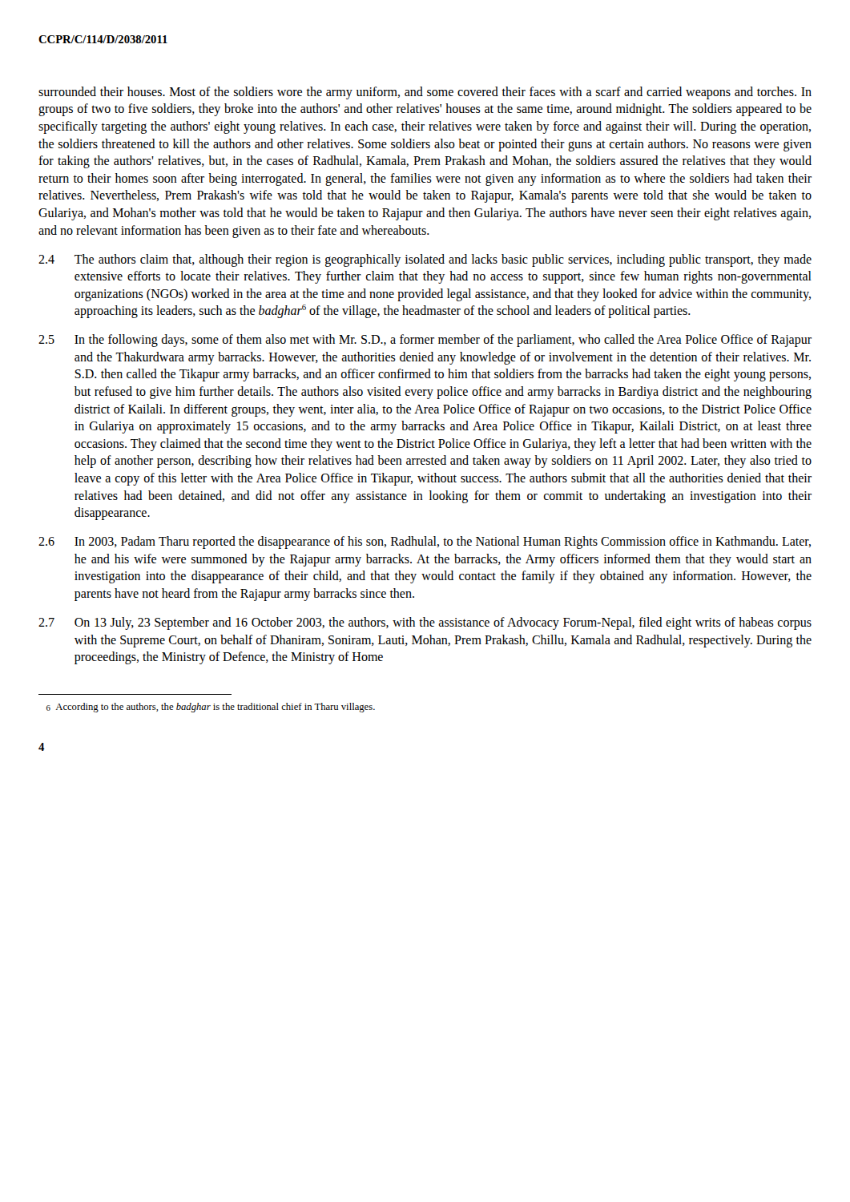CCPR/C/114/D/2038/2011
surrounded their houses. Most of the soldiers wore the army uniform, and some covered their faces with a scarf and carried weapons and torches. In groups of two to five soldiers, they broke into the authors' and other relatives' houses at the same time, around midnight. The soldiers appeared to be specifically targeting the authors' eight young relatives. In each case, their relatives were taken by force and against their will. During the operation, the soldiers threatened to kill the authors and other relatives. Some soldiers also beat or pointed their guns at certain authors. No reasons were given for taking the authors' relatives, but, in the cases of Radhulal, Kamala, Prem Prakash and Mohan, the soldiers assured the relatives that they would return to their homes soon after being interrogated. In general, the families were not given any information as to where the soldiers had taken their relatives. Nevertheless, Prem Prakash's wife was told that he would be taken to Rajapur, Kamala's parents were told that she would be taken to Gulariya, and Mohan's mother was told that he would be taken to Rajapur and then Gulariya. The authors have never seen their eight relatives again, and no relevant information has been given as to their fate and whereabouts.
2.4
The authors claim that, although their region is geographically isolated and lacks basic public services, including public transport, they made extensive efforts to locate their relatives. They further claim that they had no access to support, since few human rights non-governmental organizations (NGOs) worked in the area at the time and none provided legal assistance, and that they looked for advice within the community, approaching its leaders, such as the badghar6 of the village, the headmaster of the school and leaders of political parties.
2.5
In the following days, some of them also met with Mr. S.D., a former member of the parliament, who called the Area Police Office of Rajapur and the Thakurdwara army barracks. However, the authorities denied any knowledge of or involvement in the detention of their relatives. Mr. S.D. then called the Tikapur army barracks, and an officer confirmed to him that soldiers from the barracks had taken the eight young persons, but refused to give him further details. The authors also visited every police office and army barracks in Bardiya district and the neighbouring district of Kailali. In different groups, they went, inter alia, to the Area Police Office of Rajapur on two occasions, to the District Police Office in Gulariya on approximately 15 occasions, and to the army barracks and Area Police Office in Tikapur, Kailali District, on at least three occasions. They claimed that the second time they went to the District Police Office in Gulariya, they left a letter that had been written with the help of another person, describing how their relatives had been arrested and taken away by soldiers on 11 April 2002. Later, they also tried to leave a copy of this letter with the Area Police Office in Tikapur, without success. The authors submit that all the authorities denied that their relatives had been detained, and did not offer any assistance in looking for them or commit to undertaking an investigation into their disappearance.
2.6
In 2003, Padam Tharu reported the disappearance of his son, Radhulal, to the National Human Rights Commission office in Kathmandu. Later, he and his wife were summoned by the Rajapur army barracks. At the barracks, the Army officers informed them that they would start an investigation into the disappearance of their child, and that they would contact the family if they obtained any information. However, the parents have not heard from the Rajapur army barracks since then.
2.7
On 13 July, 23 September and 16 October 2003, the authors, with the assistance of Advocacy Forum-Nepal, filed eight writs of habeas corpus with the Supreme Court, on behalf of Dhaniram, Soniram, Lauti, Mohan, Prem Prakash, Chillu, Kamala and Radhulal, respectively. During the proceedings, the Ministry of Defence, the Ministry of Home
6
According to the authors, the badghar is the traditional chief in Tharu villages.
4